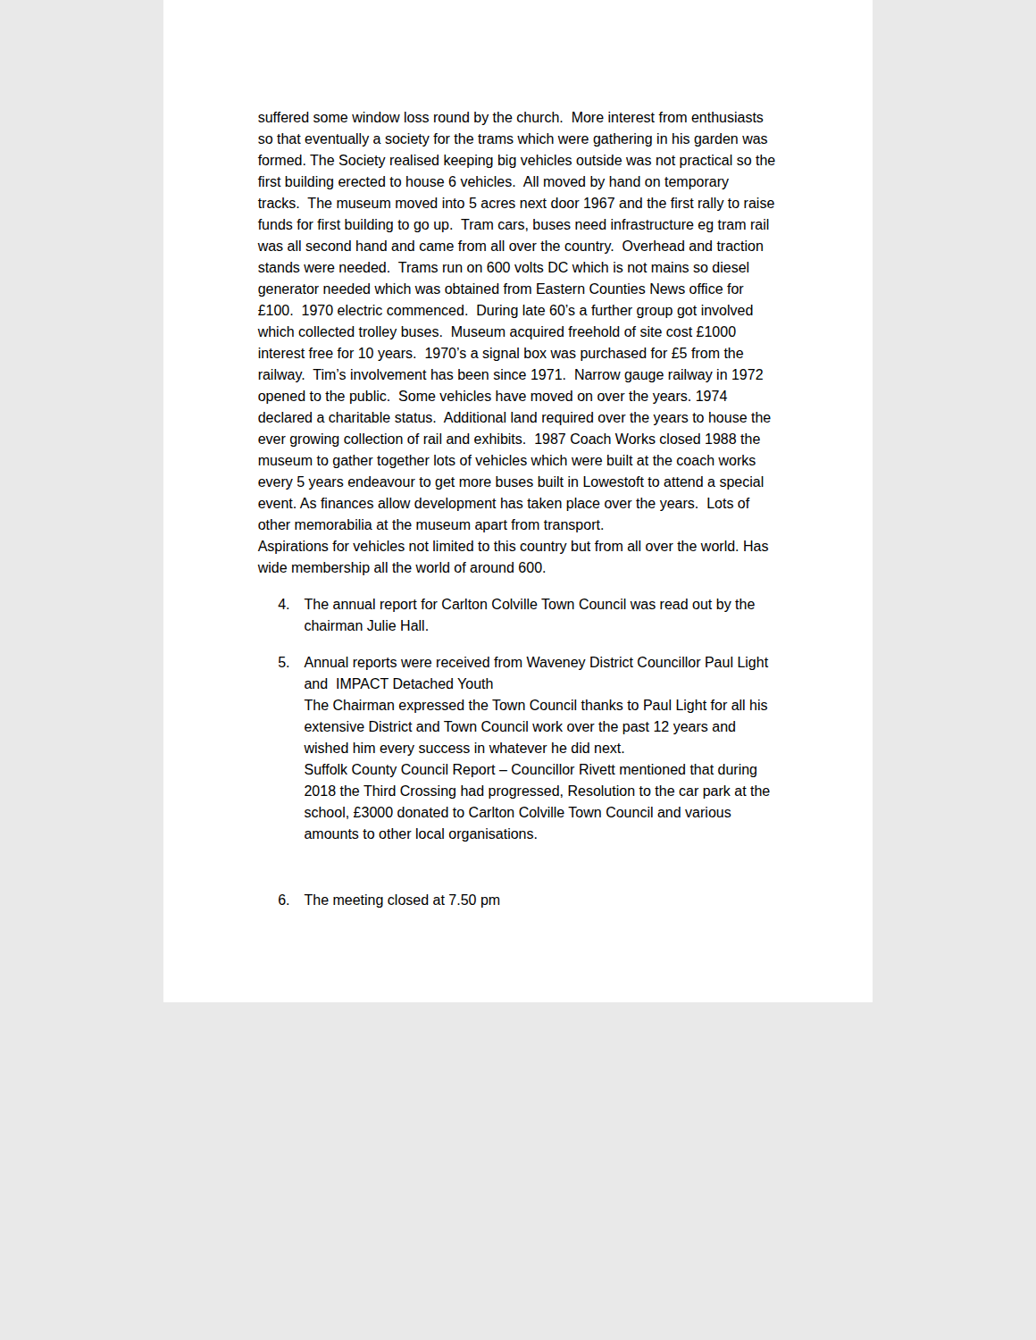suffered some window loss round by the church. More interest from enthusiasts so that eventually a society for the trams which were gathering in his garden was formed. The Society realised keeping big vehicles outside was not practical so the first building erected to house 6 vehicles. All moved by hand on temporary tracks. The museum moved into 5 acres next door 1967 and the first rally to raise funds for first building to go up. Tram cars, buses need infrastructure eg tram rail was all second hand and came from all over the country. Overhead and traction stands were needed. Trams run on 600 volts DC which is not mains so diesel generator needed which was obtained from Eastern Counties News office for £100. 1970 electric commenced. During late 60’s a further group got involved which collected trolley buses. Museum acquired freehold of site cost £1000 interest free for 10 years. 1970’s a signal box was purchased for £5 from the railway. Tim’s involvement has been since 1971. Narrow gauge railway in 1972 opened to the public. Some vehicles have moved on over the years. 1974 declared a charitable status. Additional land required over the years to house the ever growing collection of rail and exhibits. 1987 Coach Works closed 1988 the museum to gather together lots of vehicles which were built at the coach works every 5 years endeavour to get more buses built in Lowestoft to attend a special event. As finances allow development has taken place over the years. Lots of other memorabilia at the museum apart from transport.
Aspirations for vehicles not limited to this country but from all over the world. Has wide membership all the world of around 600.
The annual report for Carlton Colville Town Council was read out by the chairman Julie Hall.
Annual reports were received from Waveney District Councillor Paul Light and IMPACT Detached Youth
The Chairman expressed the Town Council thanks to Paul Light for all his extensive District and Town Council work over the past 12 years and wished him every success in whatever he did next.
Suffolk County Council Report – Councillor Rivett mentioned that during 2018 the Third Crossing had progressed, Resolution to the car park at the school, £3000 donated to Carlton Colville Town Council and various amounts to other local organisations.
The meeting closed at 7.50 pm